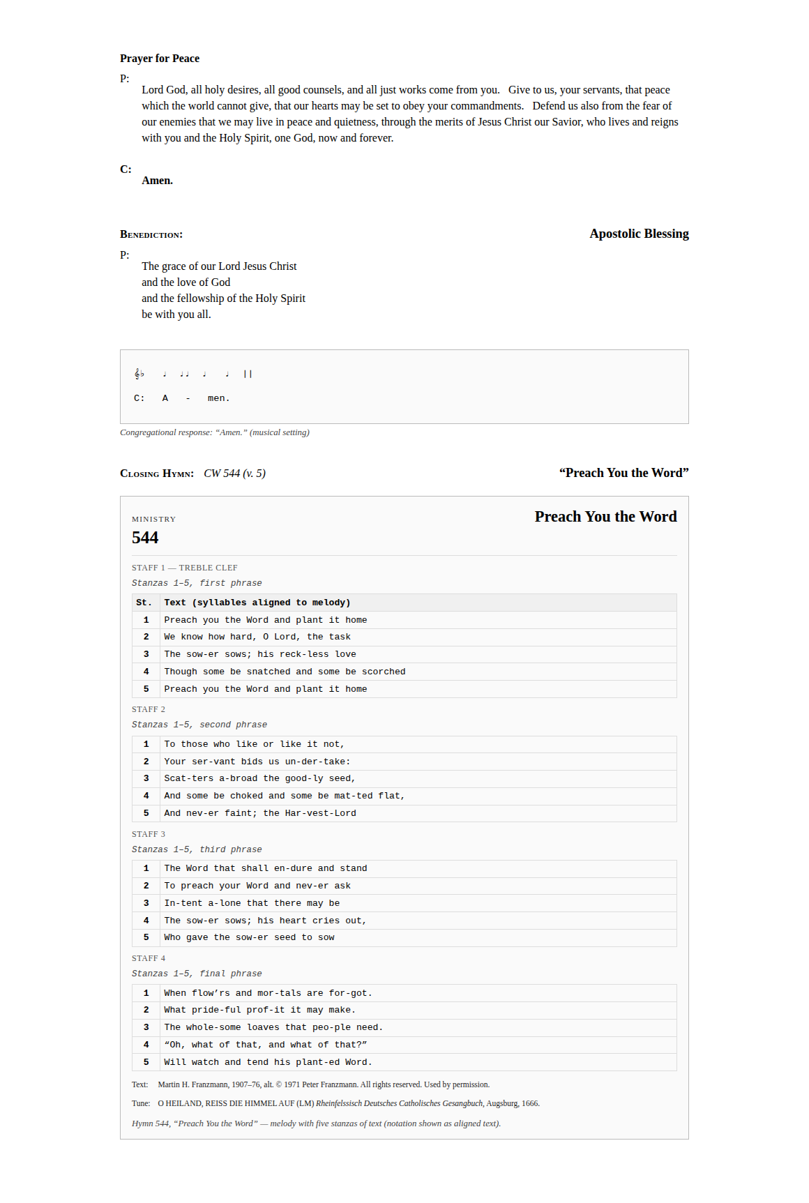Prayer for Peace
P:
Lord God, all holy desires, all good counsels, and all just works come from you. Give to us, your servants, that peace which the world cannot give, that our hearts may be set to obey your commandments. Defend us also from the fear of our enemies that we may live in peace and quietness, through the merits of Jesus Christ our Savior, who lives and reigns with you and the Holy Spirit, one God, now and forever.
C:
Amen.
Benediction:
Apostolic Blessing
P:
The grace of our Lord Jesus Christ
and the love of God
and the fellowship of the Holy Spirit
be with you all.
𝄞♭ ♩ ♩♩ ♩ ♩ ❘❘ C: A - men.
Congregational response: “Amen.” (musical setting)
Closing Hymn: CW 544 (v. 5)
“Preach You the Word”
Ministry
544
Preach You the Word
Staff 1 — treble clef
Stanzas 1–5, first phrase
| St. | Text (syllables aligned to melody) |
| --- | --- |
| 1 | Preach you the Word and plant it home |
| 2 | We know how hard, O Lord, the task |
| 3 | The sow‑er sows; his reck‑less love |
| 4 | Though some be snatched and some be scorched |
| 5 | Preach you the Word and plant it home |
Staff 2
Stanzas 1–5, second phrase
| 1 | To those who like or like it not, |
| 2 | Your ser‑vant bids us un‑der‑take: |
| 3 | Scat‑ters a‑broad the good‑ly seed, |
| 4 | And some be choked and some be mat‑ted flat, |
| 5 | And nev‑er faint; the Har‑vest‑Lord |
Staff 3
Stanzas 1–5, third phrase
| 1 | The Word that shall en‑dure and stand |
| 2 | To preach your Word and nev‑er ask |
| 3 | In‑tent a‑lone that there may be |
| 4 | The sow‑er sows; his heart cries out, |
| 5 | Who gave the sow‑er seed to sow |
Staff 4
Stanzas 1–5, final phrase
| 1 | When flow’rs and mor‑tals are for‑got. |
| 2 | What pride‑ful prof‑it it may make. |
| 3 | The whole‑some loaves that peo‑ple need. |
| 4 | “Oh, what of that, and what of that?” |
| 5 | Will watch and tend his plant‑ed Word. |
Text: Martin H. Franzmann, 1907–76, alt. © 1971 Peter Franzmann. All rights reserved. Used by permission.
Tune: O HEILAND, REISS DIE HIMMEL AUF (LM) Rheinfelssisch Deutsches Catholisches Gesangbuch, Augsburg, 1666.
Hymn 544, “Preach You the Word” — melody with five stanzas of text (notation shown as aligned text).